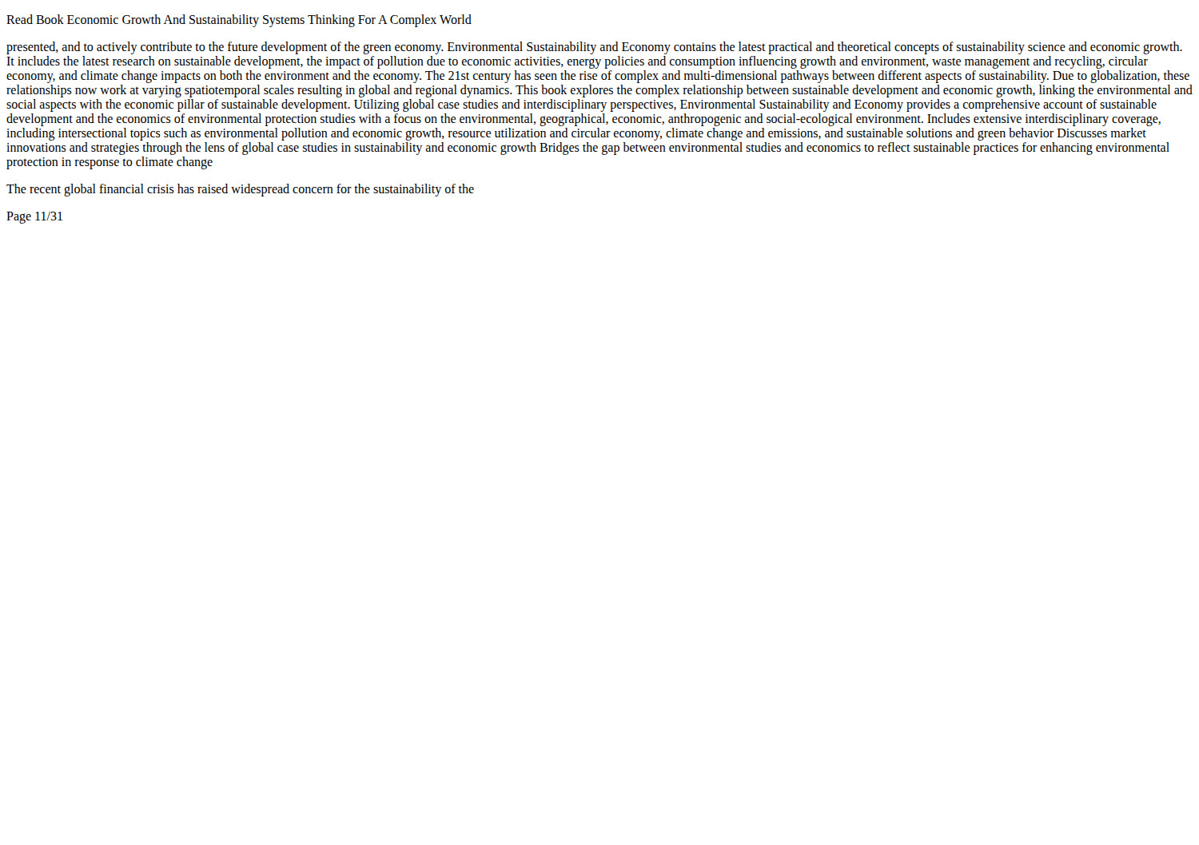Read Book Economic Growth And Sustainability Systems Thinking For A Complex World
presented, and to actively contribute to the future development of the green economy. Environmental Sustainability and Economy contains the latest practical and theoretical concepts of sustainability science and economic growth. It includes the latest research on sustainable development, the impact of pollution due to economic activities, energy policies and consumption influencing growth and environment, waste management and recycling, circular economy, and climate change impacts on both the environment and the economy. The 21st century has seen the rise of complex and multi-dimensional pathways between different aspects of sustainability. Due to globalization, these relationships now work at varying spatiotemporal scales resulting in global and regional dynamics. This book explores the complex relationship between sustainable development and economic growth, linking the environmental and social aspects with the economic pillar of sustainable development. Utilizing global case studies and interdisciplinary perspectives, Environmental Sustainability and Economy provides a comprehensive account of sustainable development and the economics of environmental protection studies with a focus on the environmental, geographical, economic, anthropogenic and social-ecological environment. Includes extensive interdisciplinary coverage, including intersectional topics such as environmental pollution and economic growth, resource utilization and circular economy, climate change and emissions, and sustainable solutions and green behavior Discusses market innovations and strategies through the lens of global case studies in sustainability and economic growth Bridges the gap between environmental studies and economics to reflect sustainable practices for enhancing environmental protection in response to climate change
The recent global financial crisis has raised widespread concern for the sustainability of the
Page 11/31